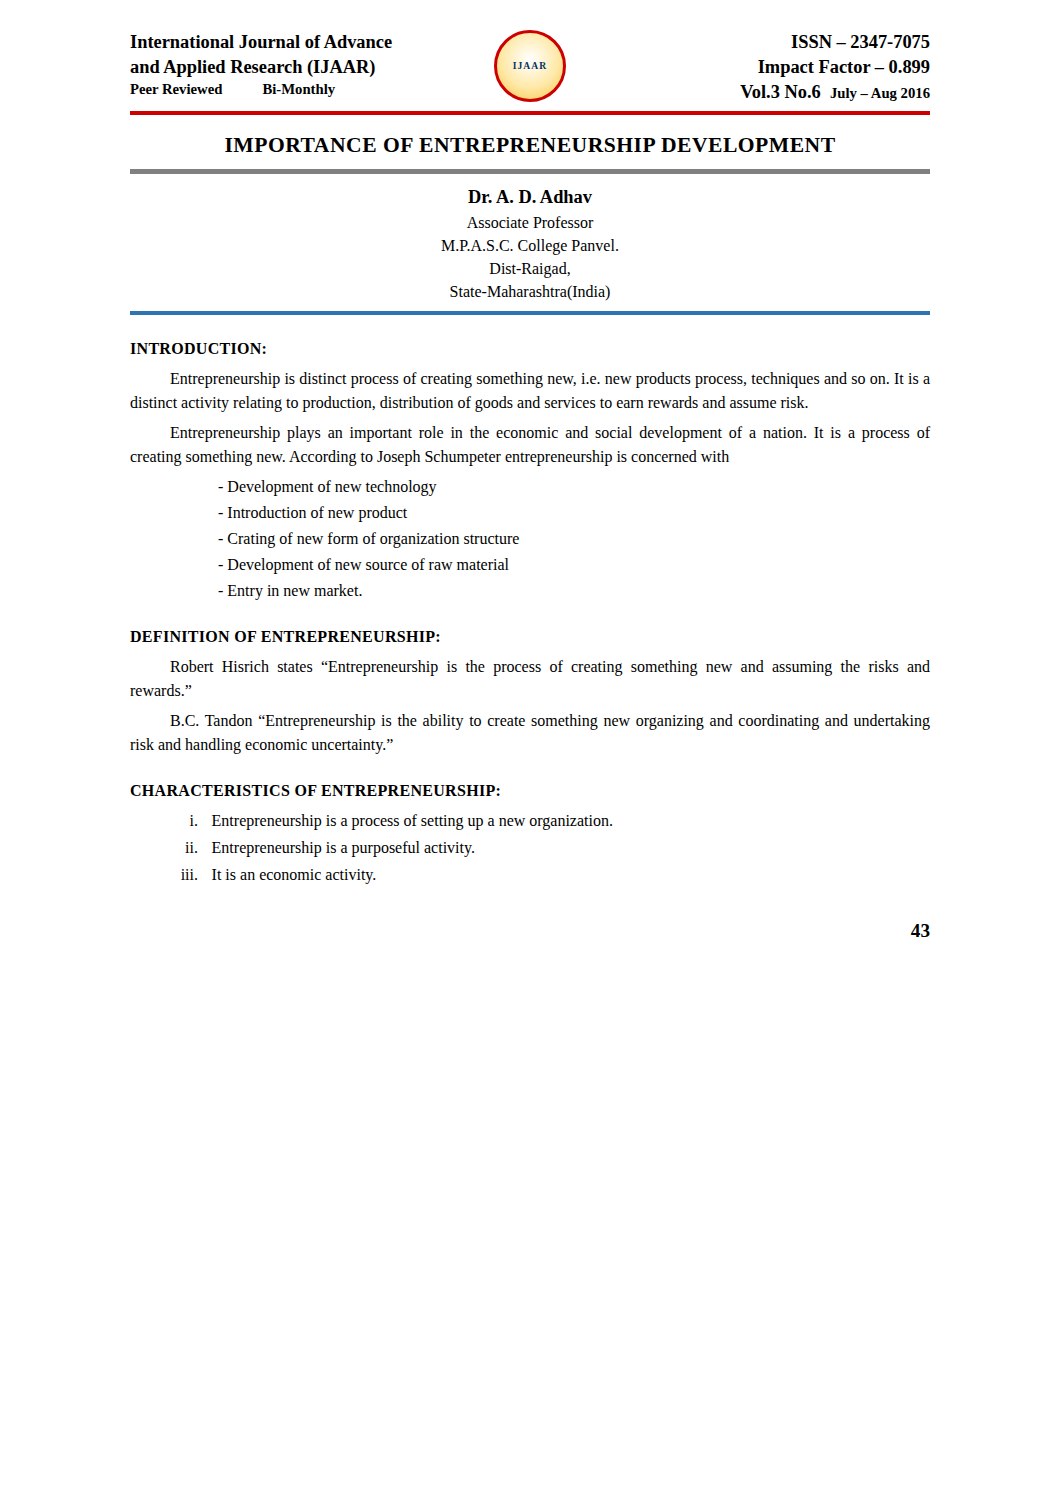International Journal of Advance
and Applied Research (IJAAR)
Peer Reviewed Bi-Monthly
IJAAR
ISSN – 2347-7075
Impact Factor – 0.899
Vol.3 No.6 July – Aug 2016
IMPORTANCE OF ENTREPRENEURSHIP DEVELOPMENT
Dr. A. D. Adhav
Associate Professor
M.P.A.S.C. College Panvel.
Dist-Raigad,
State-Maharashtra(India)
INTRODUCTION:
Entrepreneurship is distinct process of creating something new, i.e. new products process, techniques and so on. It is a distinct activity relating to production, distribution of goods and services to earn rewards and assume risk.
Entrepreneurship plays an important role in the economic and social development of a nation. It is a process of creating something new. According to Joseph Schumpeter entrepreneurship is concerned with
Development of new technology
Introduction of new product
Crating of new form of organization structure
Development of new source of raw material
Entry in new market.
DEFINITION OF ENTREPRENEURSHIP:
Robert Hisrich states “Entrepreneurship is the process of creating something new and assuming the risks and rewards.”
B.C. Tandon “Entrepreneurship is the ability to create something new organizing and coordinating and undertaking risk and handling economic uncertainty.”
CHARACTERISTICS OF ENTREPRENEURSHIP:
Entrepreneurship is a process of setting up a new organization.
Entrepreneurship is a purposeful activity.
It is an economic activity.
43